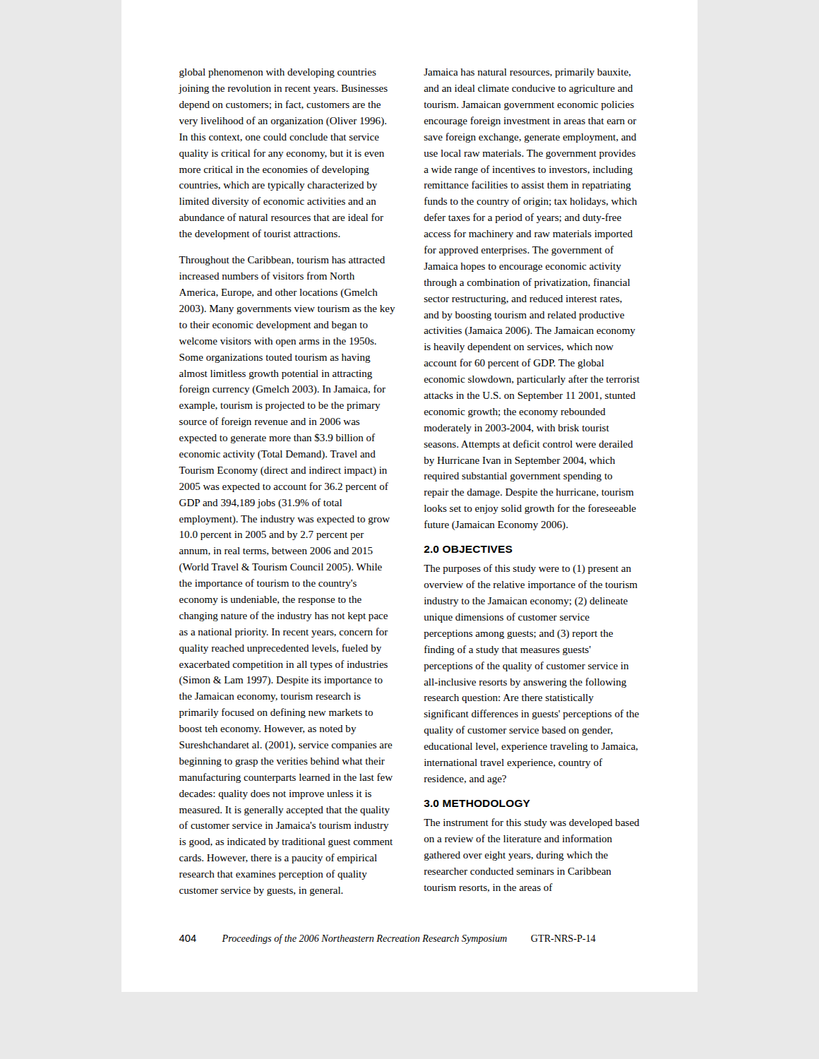global phenomenon with developing countries joining the revolution in recent years. Businesses depend on customers; in fact, customers are the very livelihood of an organization (Oliver 1996). In this context, one could conclude that service quality is critical for any economy, but it is even more critical in the economies of developing countries, which are typically characterized by limited diversity of economic activities and an abundance of natural resources that are ideal for the development of tourist attractions.
Throughout the Caribbean, tourism has attracted increased numbers of visitors from North America, Europe, and other locations (Gmelch 2003). Many governments view tourism as the key to their economic development and began to welcome visitors with open arms in the 1950s. Some organizations touted tourism as having almost limitless growth potential in attracting foreign currency (Gmelch 2003). In Jamaica, for example, tourism is projected to be the primary source of foreign revenue and in 2006 was expected to generate more than $3.9 billion of economic activity (Total Demand). Travel and Tourism Economy (direct and indirect impact) in 2005 was expected to account for 36.2 percent of GDP and 394,189 jobs (31.9% of total employment). The industry was expected to grow 10.0 percent in 2005 and by 2.7 percent per annum, in real terms, between 2006 and 2015 (World Travel & Tourism Council 2005). While the importance of tourism to the country's economy is undeniable, the response to the changing nature of the industry has not kept pace as a national priority. In recent years, concern for quality reached unprecedented levels, fueled by exacerbated competition in all types of industries (Simon & Lam 1997). Despite its importance to the Jamaican economy, tourism research is primarily focused on defining new markets to boost teh economy. However, as noted by Sureshchandaret al. (2001), service companies are beginning to grasp the verities behind what their manufacturing counterparts learned in the last few decades: quality does not improve unless it is measured. It is generally accepted that the quality of customer service in Jamaica's tourism industry is good, as indicated by traditional guest comment cards. However, there is a paucity of empirical research that examines perception of quality customer service by guests, in general.
Jamaica has natural resources, primarily bauxite, and an ideal climate conducive to agriculture and tourism. Jamaican government economic policies encourage foreign investment in areas that earn or save foreign exchange, generate employment, and use local raw materials. The government provides a wide range of incentives to investors, including remittance facilities to assist them in repatriating funds to the country of origin; tax holidays, which defer taxes for a period of years; and duty-free access for machinery and raw materials imported for approved enterprises. The government of Jamaica hopes to encourage economic activity through a combination of privatization, financial sector restructuring, and reduced interest rates, and by boosting tourism and related productive activities (Jamaica 2006). The Jamaican economy is heavily dependent on services, which now account for 60 percent of GDP. The global economic slowdown, particularly after the terrorist attacks in the U.S. on September 11 2001, stunted economic growth; the economy rebounded moderately in 2003-2004, with brisk tourist seasons. Attempts at deficit control were derailed by Hurricane Ivan in September 2004, which required substantial government spending to repair the damage. Despite the hurricane, tourism looks set to enjoy solid growth for the foreseeable future (Jamaican Economy 2006).
2.0 OBJECTIVES
The purposes of this study were to (1) present an overview of the relative importance of the tourism industry to the Jamaican economy; (2) delineate unique dimensions of customer service perceptions among guests; and (3) report the finding of a study that measures guests' perceptions of the quality of customer service in all-inclusive resorts by answering the following research question: Are there statistically significant differences in guests' perceptions of the quality of customer service based on gender, educational level, experience traveling to Jamaica, international travel experience, country of residence, and age?
3.0 METHODOLOGY
The instrument for this study was developed based on a review of the literature and information gathered over eight years, during which the researcher conducted seminars in Caribbean tourism resorts, in the areas of
404 Proceedings of the 2006 Northeastern Recreation Research Symposium GTR-NRS-P-14